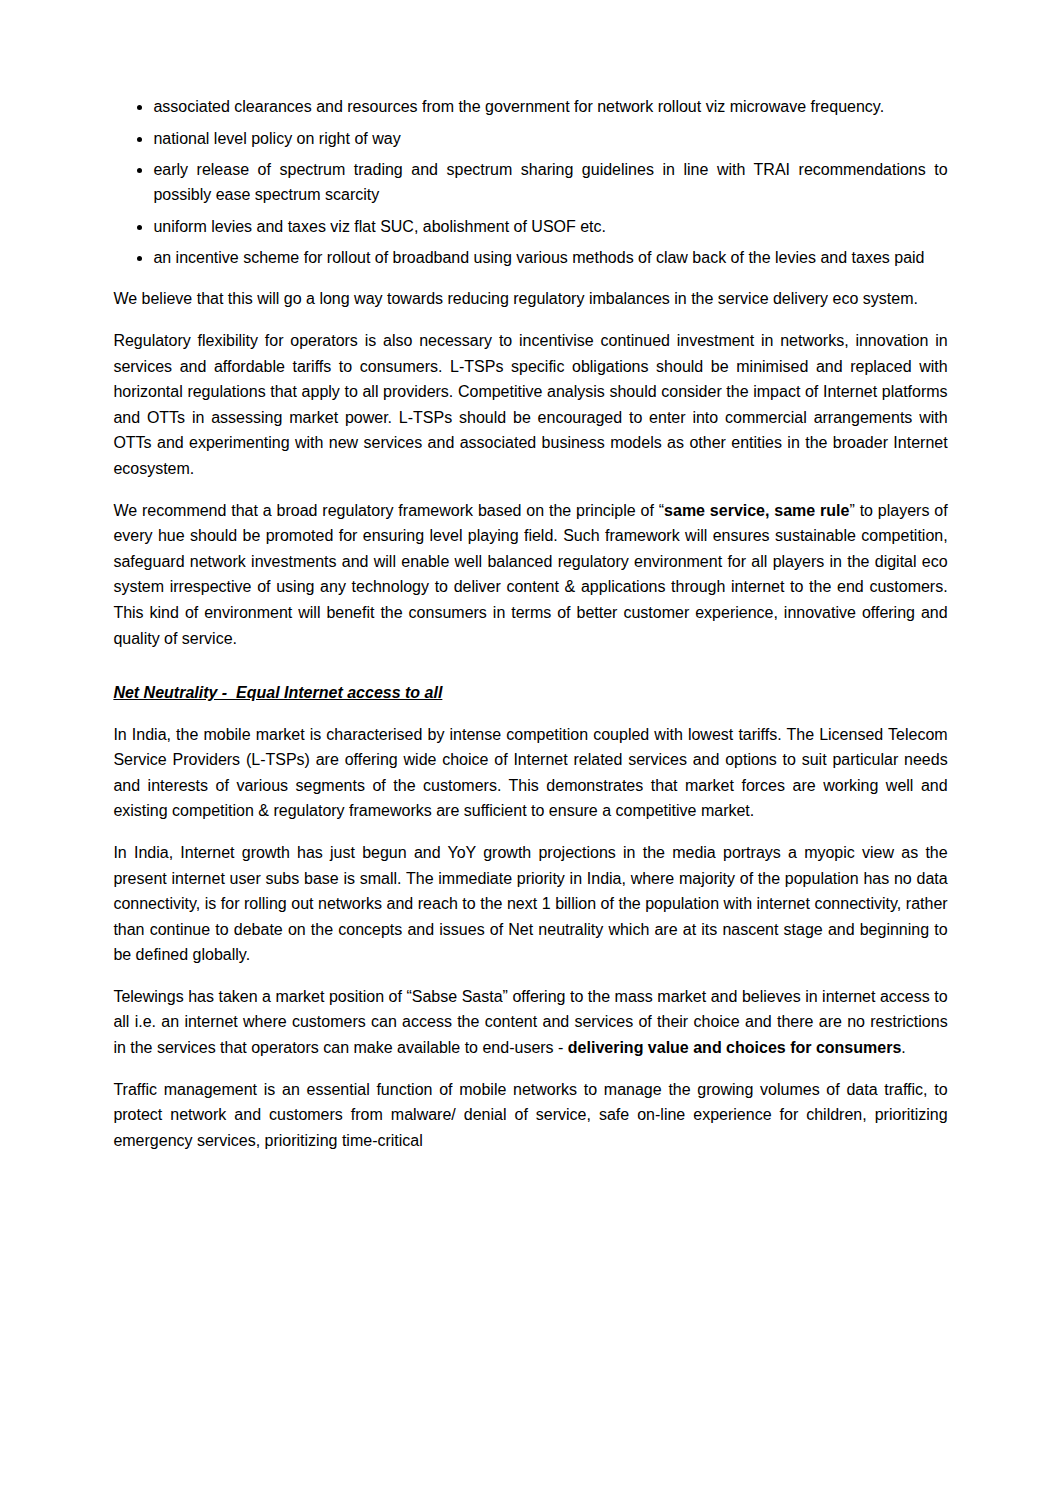associated clearances and resources from the government for network rollout viz microwave frequency.
national level policy on right of way
early release of spectrum trading and spectrum sharing guidelines in line with TRAI recommendations to possibly ease spectrum scarcity
uniform levies and taxes viz flat SUC, abolishment of USOF etc.
an incentive scheme for rollout of broadband using various methods of claw back of the levies and taxes paid
We believe that this will go a long way towards reducing regulatory imbalances in the service delivery eco system.
Regulatory flexibility for operators is also necessary to incentivise continued investment in networks, innovation in services and affordable tariffs to consumers. L-TSPs specific obligations should be minimised and replaced with horizontal regulations that apply to all providers. Competitive analysis should consider the impact of Internet platforms and OTTs in assessing market power. L-TSPs should be encouraged to enter into commercial arrangements with OTTs and experimenting with new services and associated business models as other entities in the broader Internet ecosystem.
We recommend that a broad regulatory framework based on the principle of “same service, same rule” to players of every hue should be promoted for ensuring level playing field. Such framework will ensures sustainable competition, safeguard network investments and will enable well balanced regulatory environment for all players in the digital eco system irrespective of using any technology to deliver content & applications through internet to the end customers. This kind of environment will benefit the consumers in terms of better customer experience, innovative offering and quality of service.
Net Neutrality - Equal Internet access to all
In India, the mobile market is characterised by intense competition coupled with lowest tariffs. The Licensed Telecom Service Providers (L-TSPs) are offering wide choice of Internet related services and options to suit particular needs and interests of various segments of the customers. This demonstrates that market forces are working well and existing competition & regulatory frameworks are sufficient to ensure a competitive market.
In India, Internet growth has just begun and YoY growth projections in the media portrays a myopic view as the present internet user subs base is small. The immediate priority in India, where majority of the population has no data connectivity, is for rolling out networks and reach to the next 1 billion of the population with internet connectivity, rather than continue to debate on the concepts and issues of Net neutrality which are at its nascent stage and beginning to be defined globally.
Telewings has taken a market position of “Sabse Sasta” offering to the mass market and believes in internet access to all i.e. an internet where customers can access the content and services of their choice and there are no restrictions in the services that operators can make available to end-users - delivering value and choices for consumers.
Traffic management is an essential function of mobile networks to manage the growing volumes of data traffic, to protect network and customers from malware/ denial of service, safe on-line experience for children, prioritizing emergency services, prioritizing time-critical